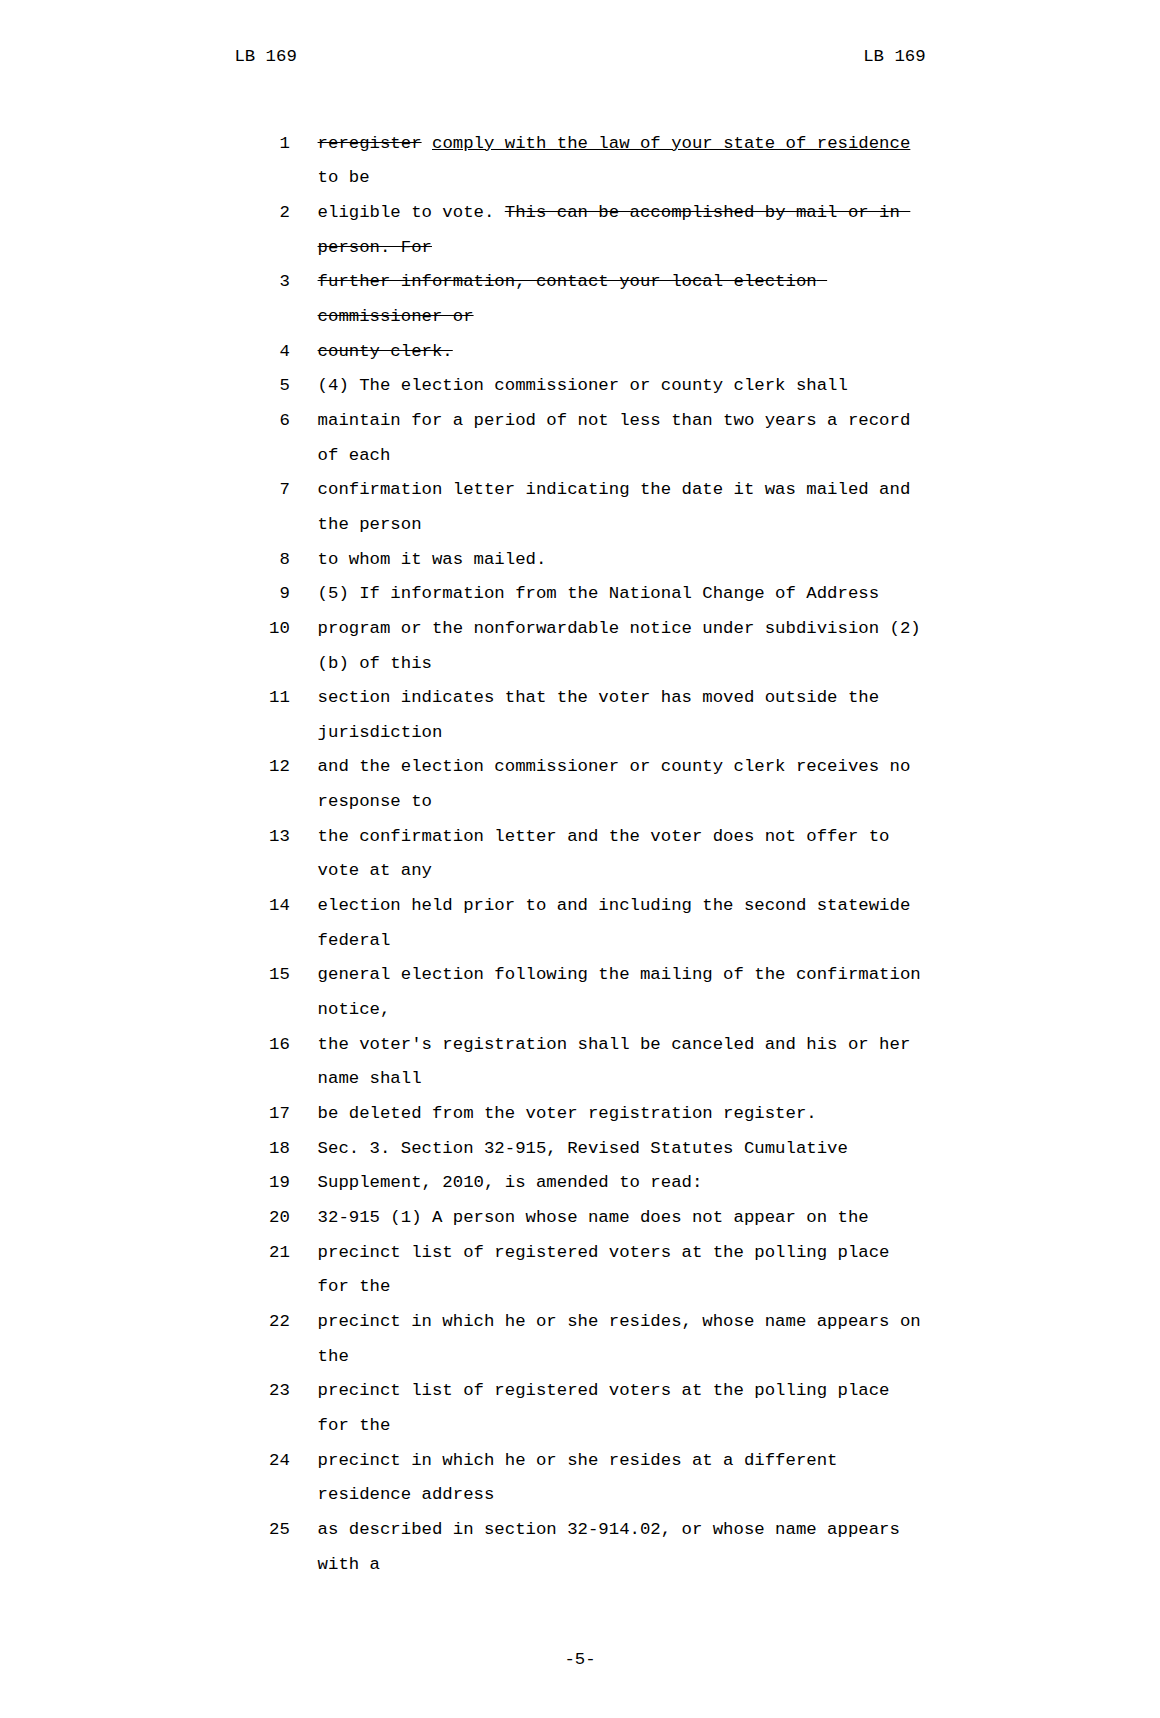LB 169 LB 169
1 reregister comply with the law of your state of residence to be
2 eligible to vote. This can be accomplished by mail or in person. For
3 further information, contact your local election commissioner or
4 county clerk.
5(4) The election commissioner or county clerk shall
6 maintain for a period of not less than two years a record of each
7 confirmation letter indicating the date it was mailed and the person
8 to whom it was mailed.
9(5) If information from the National Change of Address
10 program or the nonforwardable notice under subdivision (2)(b) of this
11 section indicates that the voter has moved outside the jurisdiction
12 and the election commissioner or county clerk receives no response to
13 the confirmation letter and the voter does not offer to vote at any
14 election held prior to and including the second statewide federal
15 general election following the mailing of the confirmation notice,
16 the voter's registration shall be canceled and his or her name shall
17 be deleted from the voter registration register.
18 Sec. 3. Section 32-915, Revised Statutes Cumulative
19 Supplement, 2010, is amended to read:
2032-915 (1) A person whose name does not appear on the
21 precinct list of registered voters at the polling place for the
22 precinct in which he or she resides, whose name appears on the
23 precinct list of registered voters at the polling place for the
24 precinct in which he or she resides at a different residence address
25 as described in section 32-914.02, or whose name appears with a
-5-